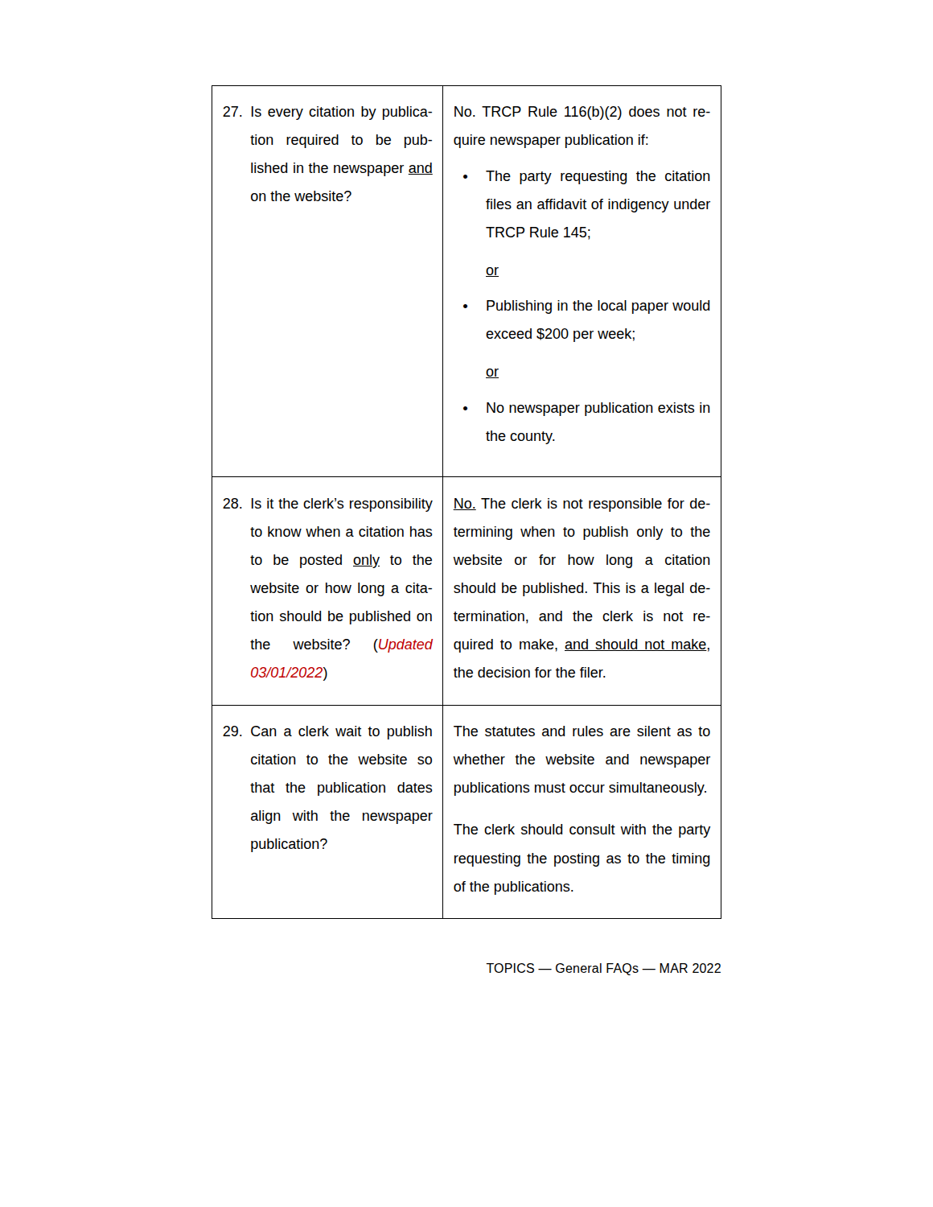| 27. Is every citation by publication required to be published in the newspaper and on the website? | No. TRCP Rule 116(b)(2) does not require newspaper publication if: The party requesting the citation files an affidavit of indigency under TRCP Rule 145; or Publishing in the local paper would exceed $200 per week; or No newspaper publication exists in the county. |
| 28. Is it the clerk’s responsibility to know when a citation has to be posted only to the website or how long a citation should be published on the website? ( Updated 03/01/2022 ) | No. The clerk is not responsible for determining when to publish only to the website or for how long a citation should be published. This is a legal determination, and the clerk is not required to make, and should not make , the decision for the filer. |
| 29. Can a clerk wait to publish citation to the website so that the publication dates align with the newspaper publication? | The statutes and rules are silent as to whether the website and newspaper publications must occur simultaneously. The clerk should consult with the party requesting the posting as to the timing of the publications. |
TOPICS — General FAQs — MAR 2022